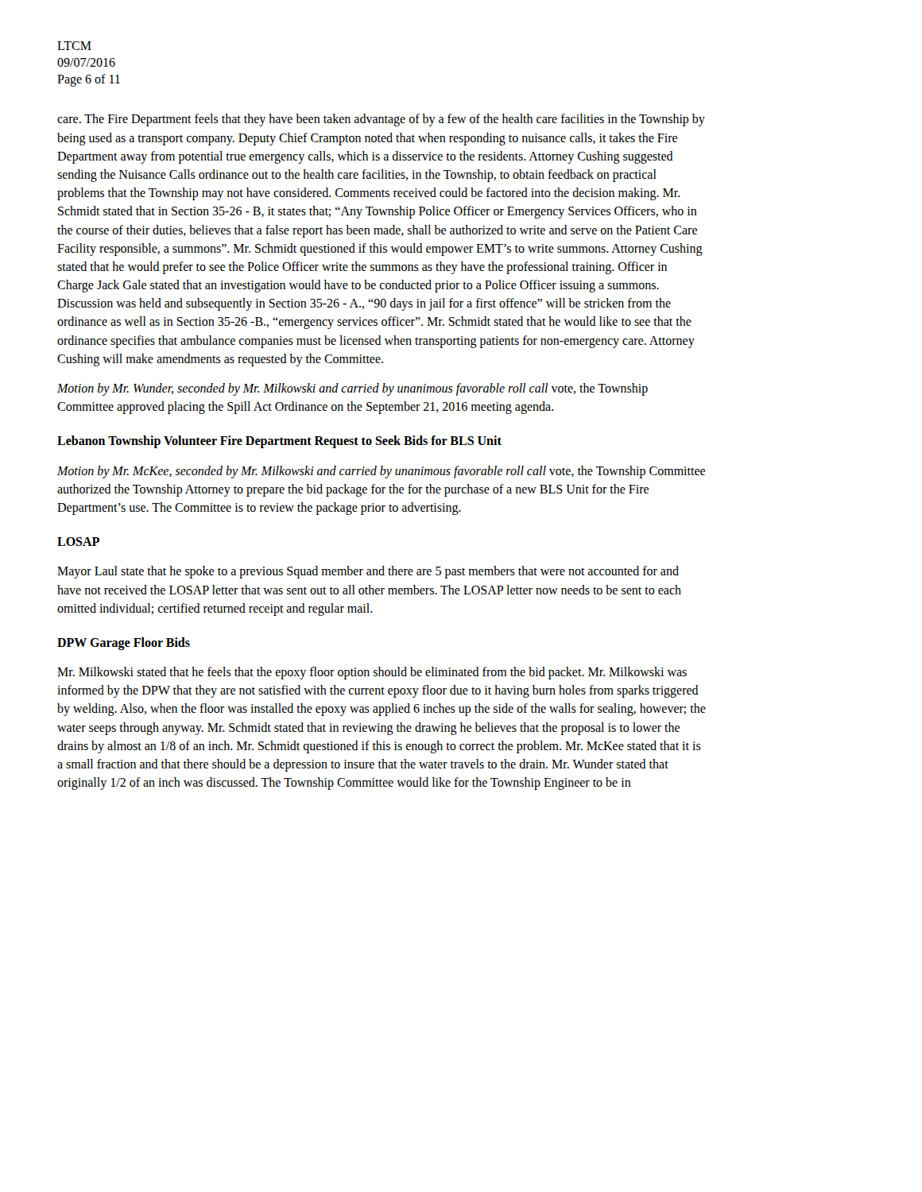LTCM
09/07/2016
Page 6 of 11
care. The Fire Department feels that they have been taken advantage of by a few of the health care facilities in the Township by being used as a transport company. Deputy Chief Crampton noted that when responding to nuisance calls, it takes the Fire Department away from potential true emergency calls, which is a disservice to the residents. Attorney Cushing suggested sending the Nuisance Calls ordinance out to the health care facilities, in the Township, to obtain feedback on practical problems that the Township may not have considered. Comments received could be factored into the decision making. Mr. Schmidt stated that in Section 35-26 - B, it states that; “Any Township Police Officer or Emergency Services Officers, who in the course of their duties, believes that a false report has been made, shall be authorized to write and serve on the Patient Care Facility responsible, a summons”. Mr. Schmidt questioned if this would empower EMT’s to write summons. Attorney Cushing stated that he would prefer to see the Police Officer write the summons as they have the professional training. Officer in Charge Jack Gale stated that an investigation would have to be conducted prior to a Police Officer issuing a summons. Discussion was held and subsequently in Section 35-26 - A., “90 days in jail for a first offence” will be stricken from the ordinance as well as in Section 35-26 -B., “emergency services officer”. Mr. Schmidt stated that he would like to see that the ordinance specifies that ambulance companies must be licensed when transporting patients for non-emergency care. Attorney Cushing will make amendments as requested by the Committee.
Motion by Mr. Wunder, seconded by Mr. Milkowski and carried by unanimous favorable roll call vote, the Township Committee approved placing the Spill Act Ordinance on the September 21, 2016 meeting agenda.
Lebanon Township Volunteer Fire Department Request to Seek Bids for BLS Unit
Motion by Mr. McKee, seconded by Mr. Milkowski and carried by unanimous favorable roll call vote, the Township Committee authorized the Township Attorney to prepare the bid package for the for the purchase of a new BLS Unit for the Fire Department’s use. The Committee is to review the package prior to advertising.
LOSAP
Mayor Laul state that he spoke to a previous Squad member and there are 5 past members that were not accounted for and have not received the LOSAP letter that was sent out to all other members. The LOSAP letter now needs to be sent to each omitted individual; certified returned receipt and regular mail.
DPW Garage Floor Bids
Mr. Milkowski stated that he feels that the epoxy floor option should be eliminated from the bid packet. Mr. Milkowski was informed by the DPW that they are not satisfied with the current epoxy floor due to it having burn holes from sparks triggered by welding. Also, when the floor was installed the epoxy was applied 6 inches up the side of the walls for sealing, however; the water seeps through anyway. Mr. Schmidt stated that in reviewing the drawing he believes that the proposal is to lower the drains by almost an 1/8 of an inch. Mr. Schmidt questioned if this is enough to correct the problem. Mr. McKee stated that it is a small fraction and that there should be a depression to insure that the water travels to the drain. Mr. Wunder stated that originally 1/2 of an inch was discussed. The Township Committee would like for the Township Engineer to be in